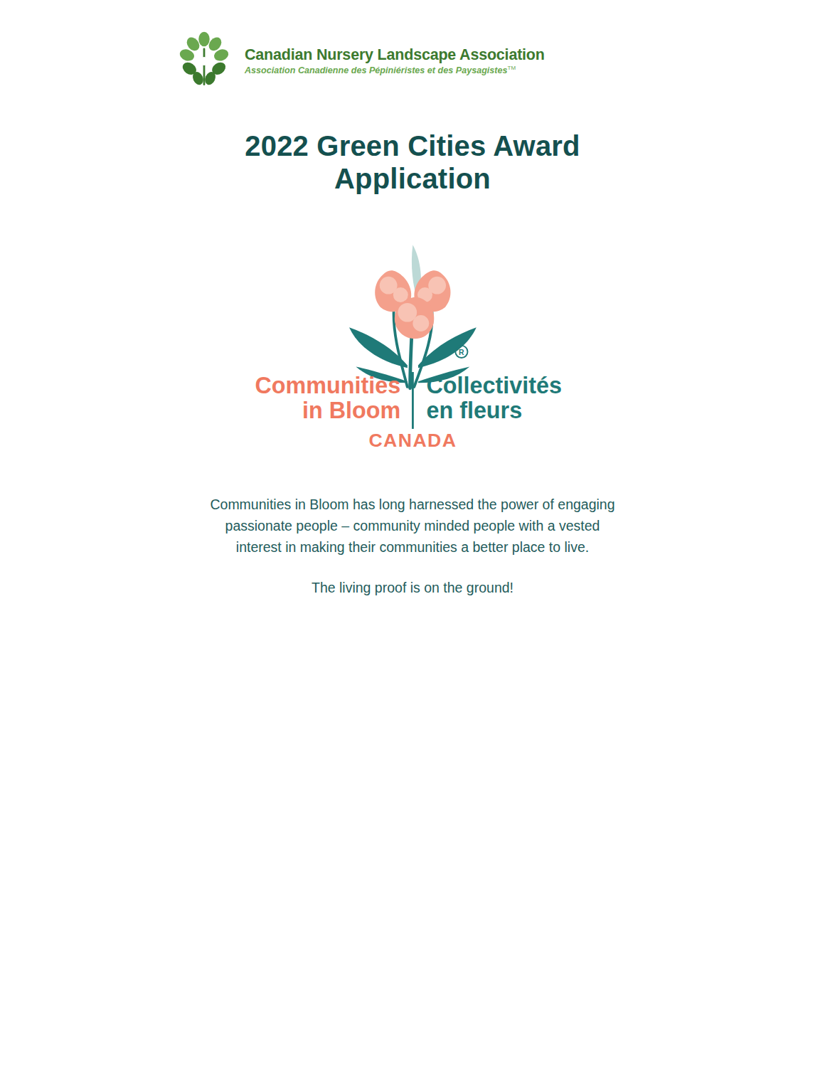Canadian Nursery Landscape Association
Association Canadienne des Pépiniéristes et des PaysagistesTM
2022 Green Cities Award Application
R Communities in Bloom Collectivités en fleurs CANADA
Communities in Bloom has long harnessed the power of engaging passionate people – community minded people with a vested interest in making their communities a better place to live.
The living proof is on the ground!